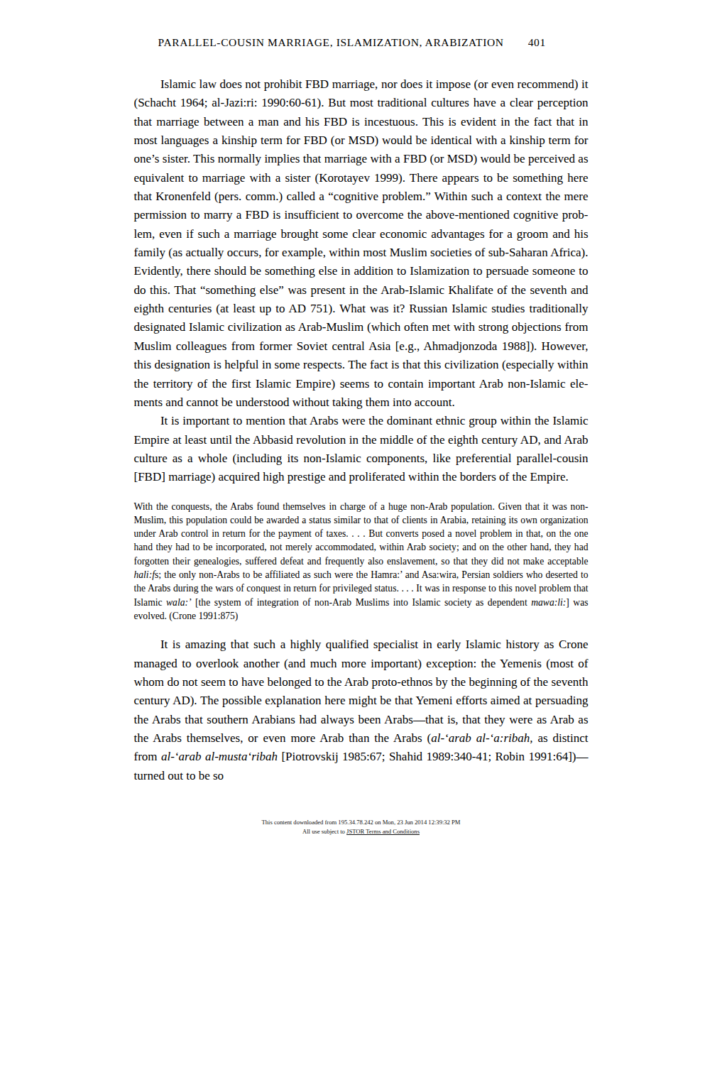PARALLEL-COUSIN MARRIAGE, ISLAMIZATION, ARABIZATION401
Islamic law does not prohibit FBD marriage, nor does it impose (or even recommend) it (Schacht 1964; al-Jazi:ri: 1990:60-61). But most traditional cultures have a clear perception that marriage between a man and his FBD is incestuous. This is evident in the fact that in most languages a kinship term for FBD (or MSD) would be identical with a kinship term for one’s sister. This normally implies that marriage with a FBD (or MSD) would be perceived as equivalent to marriage with a sister (Korotayev 1999). There appears to be something here that Kronenfeld (pers. comm.) called a “cognitive problem.” Within such a context the mere permission to marry a FBD is insufficient to overcome the above-mentioned cognitive problem, even if such a marriage brought some clear economic advantages for a groom and his family (as actually occurs, for example, within most Muslim societies of sub-Saharan Africa). Evidently, there should be something else in addition to Islamization to persuade someone to do this. That “something else” was present in the Arab-Islamic Khalifate of the seventh and eighth centuries (at least up to AD 751). What was it? Russian Islamic studies traditionally designated Islamic civilization as Arab-Muslim (which often met with strong objections from Muslim colleagues from former Soviet central Asia [e.g., Ahmadjonzoda 1988]). However, this designation is helpful in some respects. The fact is that this civilization (especially within the territory of the first Islamic Empire) seems to contain important Arab non-Islamic elements and cannot be understood without taking them into account.
It is important to mention that Arabs were the dominant ethnic group within the Islamic Empire at least until the Abbasid revolution in the middle of the eighth century AD, and Arab culture as a whole (including its non-Islamic components, like preferential parallel-cousin [FBD] marriage) acquired high prestige and proliferated within the borders of the Empire.
With the conquests, the Arabs found themselves in charge of a huge non-Arab population. Given that it was non-Muslim, this population could be awarded a status similar to that of clients in Arabia, retaining its own organization under Arab control in return for the payment of taxes. . . . But converts posed a novel problem in that, on the one hand they had to be incorporated, not merely accommodated, within Arab society; and on the other hand, they had forgotten their genealogies, suffered defeat and frequently also enslavement, so that they did not make acceptable hali:fs; the only non-Arabs to be affiliated as such were the Hamra:’ and Asa:wira, Persian soldiers who deserted to the Arabs during the wars of conquest in return for privileged status. . . . It was in response to this novel problem that Islamic wala:’ [the system of integration of non-Arab Muslims into Islamic society as dependent mawa:li:] was evolved. (Crone 1991:875)
It is amazing that such a highly qualified specialist in early Islamic history as Crone managed to overlook another (and much more important) exception: the Yemenis (most of whom do not seem to have belonged to the Arab proto-ethnos by the beginning of the seventh century AD). The possible explanation here might be that Yemeni efforts aimed at persuading the Arabs that southern Arabians had always been Arabs—that is, that they were as Arab as the Arabs themselves, or even more Arab than the Arabs (al-‘arab al-‘a:ribah, as distinct from al-‘arab al-musta‘ribah [Piotrovskij 1985:67; Shahid 1989:340-41; Robin 1991:64])—turned out to be so
This content downloaded from 195.34.78.242 on Mon, 23 Jun 2014 12:39:32 PM
All use subject to JSTOR Terms and Conditions